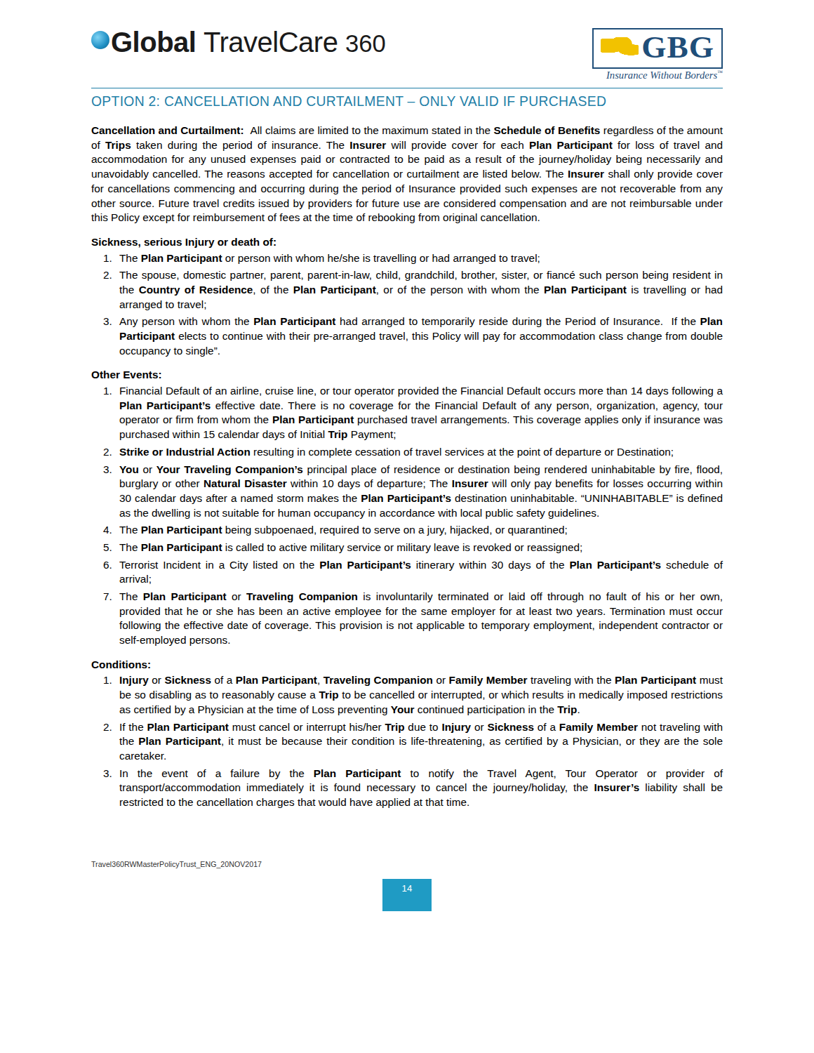Global TravelCare 360
GBG
Insurance Without Borders™
OPTION 2: CANCELLATION AND CURTAILMENT – ONLY VALID IF PURCHASED
Cancellation and Curtailment: All claims are limited to the maximum stated in the Schedule of Benefits regardless of the amount of Trips taken during the period of insurance. The Insurer will provide cover for each Plan Participant for loss of travel and accommodation for any unused expenses paid or contracted to be paid as a result of the journey/holiday being necessarily and unavoidably cancelled. The reasons accepted for cancellation or curtailment are listed below. The Insurer shall only provide cover for cancellations commencing and occurring during the period of Insurance provided such expenses are not recoverable from any other source. Future travel credits issued by providers for future use are considered compensation and are not reimbursable under this Policy except for reimbursement of fees at the time of rebooking from original cancellation.
Sickness, serious Injury or death of:
The Plan Participant or person with whom he/she is travelling or had arranged to travel;
The spouse, domestic partner, parent, parent-in-law, child, grandchild, brother, sister, or fiancé such person being resident in the Country of Residence, of the Plan Participant, or of the person with whom the Plan Participant is travelling or had arranged to travel;
Any person with whom the Plan Participant had arranged to temporarily reside during the Period of Insurance. If the Plan Participant elects to continue with their pre-arranged travel, this Policy will pay for accommodation class change from double occupancy to single”.
Other Events:
Financial Default of an airline, cruise line, or tour operator provided the Financial Default occurs more than 14 days following a Plan Participant’s effective date. There is no coverage for the Financial Default of any person, organization, agency, tour operator or firm from whom the Plan Participant purchased travel arrangements. This coverage applies only if insurance was purchased within 15 calendar days of Initial Trip Payment;
Strike or Industrial Action resulting in complete cessation of travel services at the point of departure or Destination;
You or Your Traveling Companion’s principal place of residence or destination being rendered uninhabitable by fire, flood, burglary or other Natural Disaster within 10 days of departure; The Insurer will only pay benefits for losses occurring within 30 calendar days after a named storm makes the Plan Participant’s destination uninhabitable. “UNINHABITABLE” is defined as the dwelling is not suitable for human occupancy in accordance with local public safety guidelines.
The Plan Participant being subpoenaed, required to serve on a jury, hijacked, or quarantined;
The Plan Participant is called to active military service or military leave is revoked or reassigned;
Terrorist Incident in a City listed on the Plan Participant’s itinerary within 30 days of the Plan Participant’s schedule of arrival;
The Plan Participant or Traveling Companion is involuntarily terminated or laid off through no fault of his or her own, provided that he or she has been an active employee for the same employer for at least two years. Termination must occur following the effective date of coverage. This provision is not applicable to temporary employment, independent contractor or self-employed persons.
Conditions:
Injury or Sickness of a Plan Participant, Traveling Companion or Family Member traveling with the Plan Participant must be so disabling as to reasonably cause a Trip to be cancelled or interrupted, or which results in medically imposed restrictions as certified by a Physician at the time of Loss preventing Your continued participation in the Trip.
If the Plan Participant must cancel or interrupt his/her Trip due to Injury or Sickness of a Family Member not traveling with the Plan Participant, it must be because their condition is life-threatening, as certified by a Physician, or they are the sole caretaker.
In the event of a failure by the Plan Participant to notify the Travel Agent, Tour Operator or provider of transport/accommodation immediately it is found necessary to cancel the journey/holiday, the Insurer’s liability shall be restricted to the cancellation charges that would have applied at that time.
Travel360RWMasterPolicyTrust_ENG_20NOV2017
14